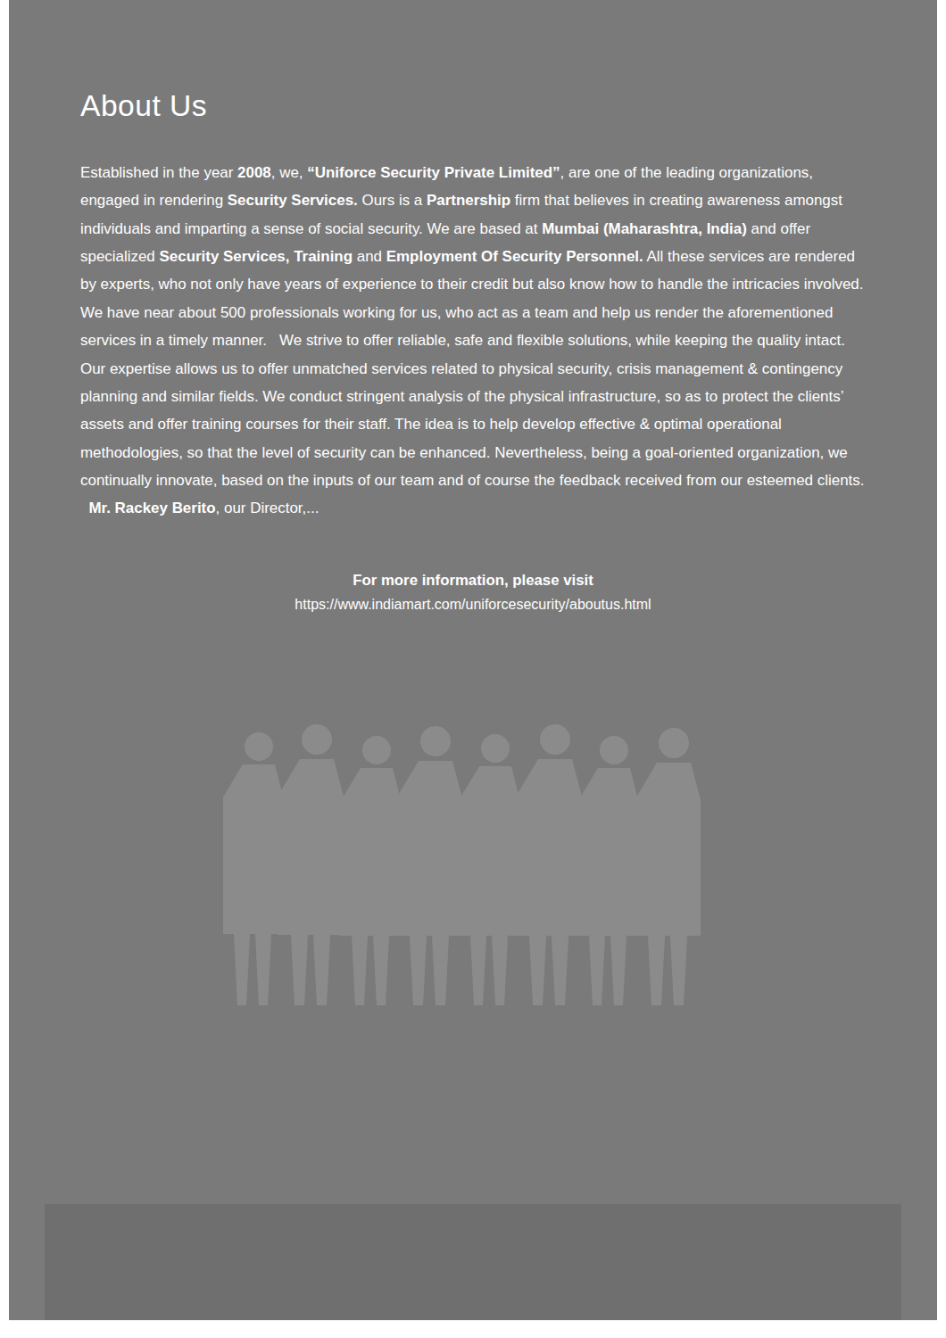About Us
Established in the year 2008, we, “Uniforce Security Private Limited”, are one of the leading organizations, engaged in rendering Security Services. Ours is a Partnership firm that believes in creating awareness amongst individuals and imparting a sense of social security. We are based at Mumbai (Maharashtra, India) and offer specialized Security Services, Training and Employment Of Security Personnel. All these services are rendered by experts, who not only have years of experience to their credit but also know how to handle the intricacies involved. We have near about 500 professionals working for us, who act as a team and help us render the aforementioned services in a timely manner. We strive to offer reliable, safe and flexible solutions, while keeping the quality intact. Our expertise allows us to offer unmatched services related to physical security, crisis management & contingency planning and similar fields. We conduct stringent analysis of the physical infrastructure, so as to protect the clients’ assets and offer training courses for their staff. The idea is to help develop effective & optimal operational methodologies, so that the level of security can be enhanced. Nevertheless, being a goal-oriented organization, we continually innovate, based on the inputs of our team and of course the feedback received from our esteemed clients. Mr. Rackey Berito, our Director,...
For more information, please visit https://www.indiamart.com/uniforcesecurity/aboutus.html